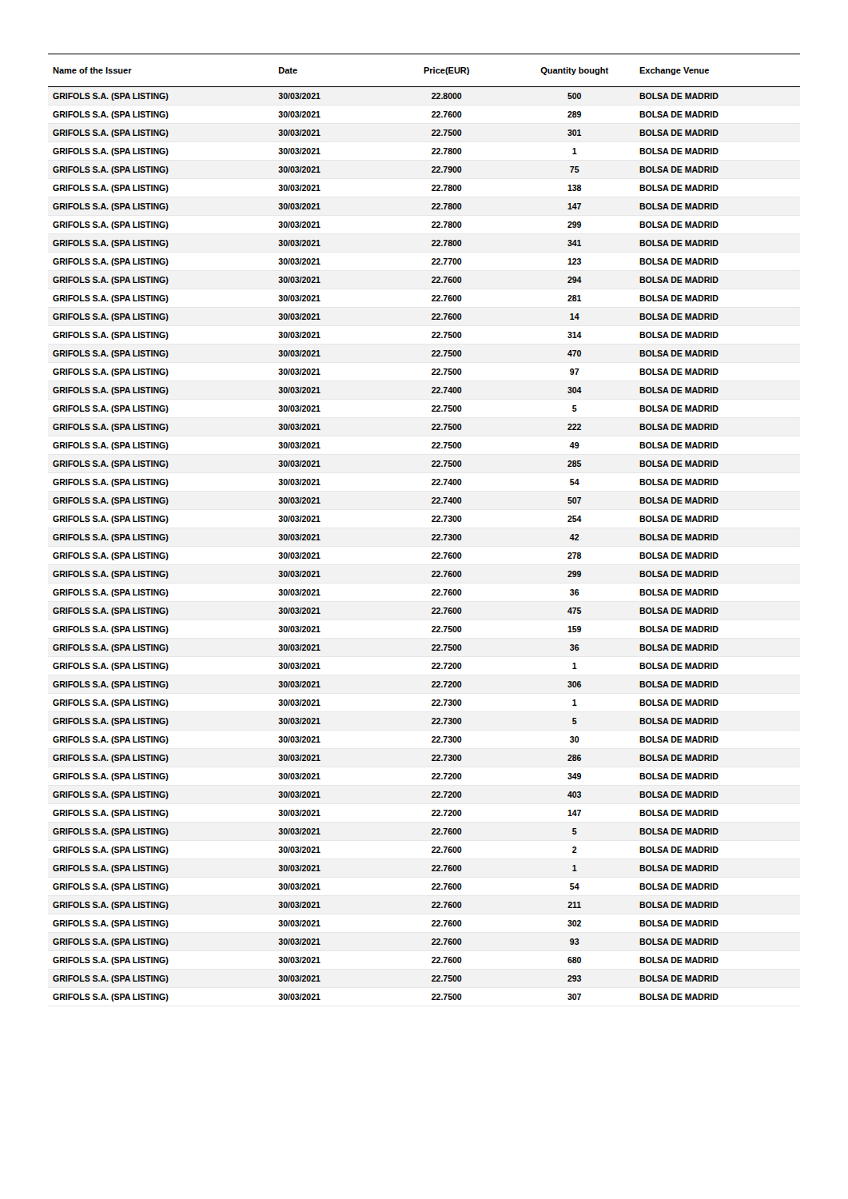| Name of the Issuer | Date | Price(EUR) | Quantity bought | Exchange Venue |
| --- | --- | --- | --- | --- |
| GRIFOLS S.A. (SPA LISTING) | 30/03/2021 | 22.8000 | 500 | BOLSA DE MADRID |
| GRIFOLS S.A. (SPA LISTING) | 30/03/2021 | 22.7600 | 289 | BOLSA DE MADRID |
| GRIFOLS S.A. (SPA LISTING) | 30/03/2021 | 22.7500 | 301 | BOLSA DE MADRID |
| GRIFOLS S.A. (SPA LISTING) | 30/03/2021 | 22.7800 | 1 | BOLSA DE MADRID |
| GRIFOLS S.A. (SPA LISTING) | 30/03/2021 | 22.7900 | 75 | BOLSA DE MADRID |
| GRIFOLS S.A. (SPA LISTING) | 30/03/2021 | 22.7800 | 138 | BOLSA DE MADRID |
| GRIFOLS S.A. (SPA LISTING) | 30/03/2021 | 22.7800 | 147 | BOLSA DE MADRID |
| GRIFOLS S.A. (SPA LISTING) | 30/03/2021 | 22.7800 | 299 | BOLSA DE MADRID |
| GRIFOLS S.A. (SPA LISTING) | 30/03/2021 | 22.7800 | 341 | BOLSA DE MADRID |
| GRIFOLS S.A. (SPA LISTING) | 30/03/2021 | 22.7700 | 123 | BOLSA DE MADRID |
| GRIFOLS S.A. (SPA LISTING) | 30/03/2021 | 22.7600 | 294 | BOLSA DE MADRID |
| GRIFOLS S.A. (SPA LISTING) | 30/03/2021 | 22.7600 | 281 | BOLSA DE MADRID |
| GRIFOLS S.A. (SPA LISTING) | 30/03/2021 | 22.7600 | 14 | BOLSA DE MADRID |
| GRIFOLS S.A. (SPA LISTING) | 30/03/2021 | 22.7500 | 314 | BOLSA DE MADRID |
| GRIFOLS S.A. (SPA LISTING) | 30/03/2021 | 22.7500 | 470 | BOLSA DE MADRID |
| GRIFOLS S.A. (SPA LISTING) | 30/03/2021 | 22.7500 | 97 | BOLSA DE MADRID |
| GRIFOLS S.A. (SPA LISTING) | 30/03/2021 | 22.7400 | 304 | BOLSA DE MADRID |
| GRIFOLS S.A. (SPA LISTING) | 30/03/2021 | 22.7500 | 5 | BOLSA DE MADRID |
| GRIFOLS S.A. (SPA LISTING) | 30/03/2021 | 22.7500 | 222 | BOLSA DE MADRID |
| GRIFOLS S.A. (SPA LISTING) | 30/03/2021 | 22.7500 | 49 | BOLSA DE MADRID |
| GRIFOLS S.A. (SPA LISTING) | 30/03/2021 | 22.7500 | 285 | BOLSA DE MADRID |
| GRIFOLS S.A. (SPA LISTING) | 30/03/2021 | 22.7400 | 54 | BOLSA DE MADRID |
| GRIFOLS S.A. (SPA LISTING) | 30/03/2021 | 22.7400 | 507 | BOLSA DE MADRID |
| GRIFOLS S.A. (SPA LISTING) | 30/03/2021 | 22.7300 | 254 | BOLSA DE MADRID |
| GRIFOLS S.A. (SPA LISTING) | 30/03/2021 | 22.7300 | 42 | BOLSA DE MADRID |
| GRIFOLS S.A. (SPA LISTING) | 30/03/2021 | 22.7600 | 278 | BOLSA DE MADRID |
| GRIFOLS S.A. (SPA LISTING) | 30/03/2021 | 22.7600 | 299 | BOLSA DE MADRID |
| GRIFOLS S.A. (SPA LISTING) | 30/03/2021 | 22.7600 | 36 | BOLSA DE MADRID |
| GRIFOLS S.A. (SPA LISTING) | 30/03/2021 | 22.7600 | 475 | BOLSA DE MADRID |
| GRIFOLS S.A. (SPA LISTING) | 30/03/2021 | 22.7500 | 159 | BOLSA DE MADRID |
| GRIFOLS S.A. (SPA LISTING) | 30/03/2021 | 22.7500 | 36 | BOLSA DE MADRID |
| GRIFOLS S.A. (SPA LISTING) | 30/03/2021 | 22.7200 | 1 | BOLSA DE MADRID |
| GRIFOLS S.A. (SPA LISTING) | 30/03/2021 | 22.7200 | 306 | BOLSA DE MADRID |
| GRIFOLS S.A. (SPA LISTING) | 30/03/2021 | 22.7300 | 1 | BOLSA DE MADRID |
| GRIFOLS S.A. (SPA LISTING) | 30/03/2021 | 22.7300 | 5 | BOLSA DE MADRID |
| GRIFOLS S.A. (SPA LISTING) | 30/03/2021 | 22.7300 | 30 | BOLSA DE MADRID |
| GRIFOLS S.A. (SPA LISTING) | 30/03/2021 | 22.7300 | 286 | BOLSA DE MADRID |
| GRIFOLS S.A. (SPA LISTING) | 30/03/2021 | 22.7200 | 349 | BOLSA DE MADRID |
| GRIFOLS S.A. (SPA LISTING) | 30/03/2021 | 22.7200 | 403 | BOLSA DE MADRID |
| GRIFOLS S.A. (SPA LISTING) | 30/03/2021 | 22.7200 | 147 | BOLSA DE MADRID |
| GRIFOLS S.A. (SPA LISTING) | 30/03/2021 | 22.7600 | 5 | BOLSA DE MADRID |
| GRIFOLS S.A. (SPA LISTING) | 30/03/2021 | 22.7600 | 2 | BOLSA DE MADRID |
| GRIFOLS S.A. (SPA LISTING) | 30/03/2021 | 22.7600 | 1 | BOLSA DE MADRID |
| GRIFOLS S.A. (SPA LISTING) | 30/03/2021 | 22.7600 | 54 | BOLSA DE MADRID |
| GRIFOLS S.A. (SPA LISTING) | 30/03/2021 | 22.7600 | 211 | BOLSA DE MADRID |
| GRIFOLS S.A. (SPA LISTING) | 30/03/2021 | 22.7600 | 302 | BOLSA DE MADRID |
| GRIFOLS S.A. (SPA LISTING) | 30/03/2021 | 22.7600 | 93 | BOLSA DE MADRID |
| GRIFOLS S.A. (SPA LISTING) | 30/03/2021 | 22.7600 | 680 | BOLSA DE MADRID |
| GRIFOLS S.A. (SPA LISTING) | 30/03/2021 | 22.7500 | 293 | BOLSA DE MADRID |
| GRIFOLS S.A. (SPA LISTING) | 30/03/2021 | 22.7500 | 307 | BOLSA DE MADRID |